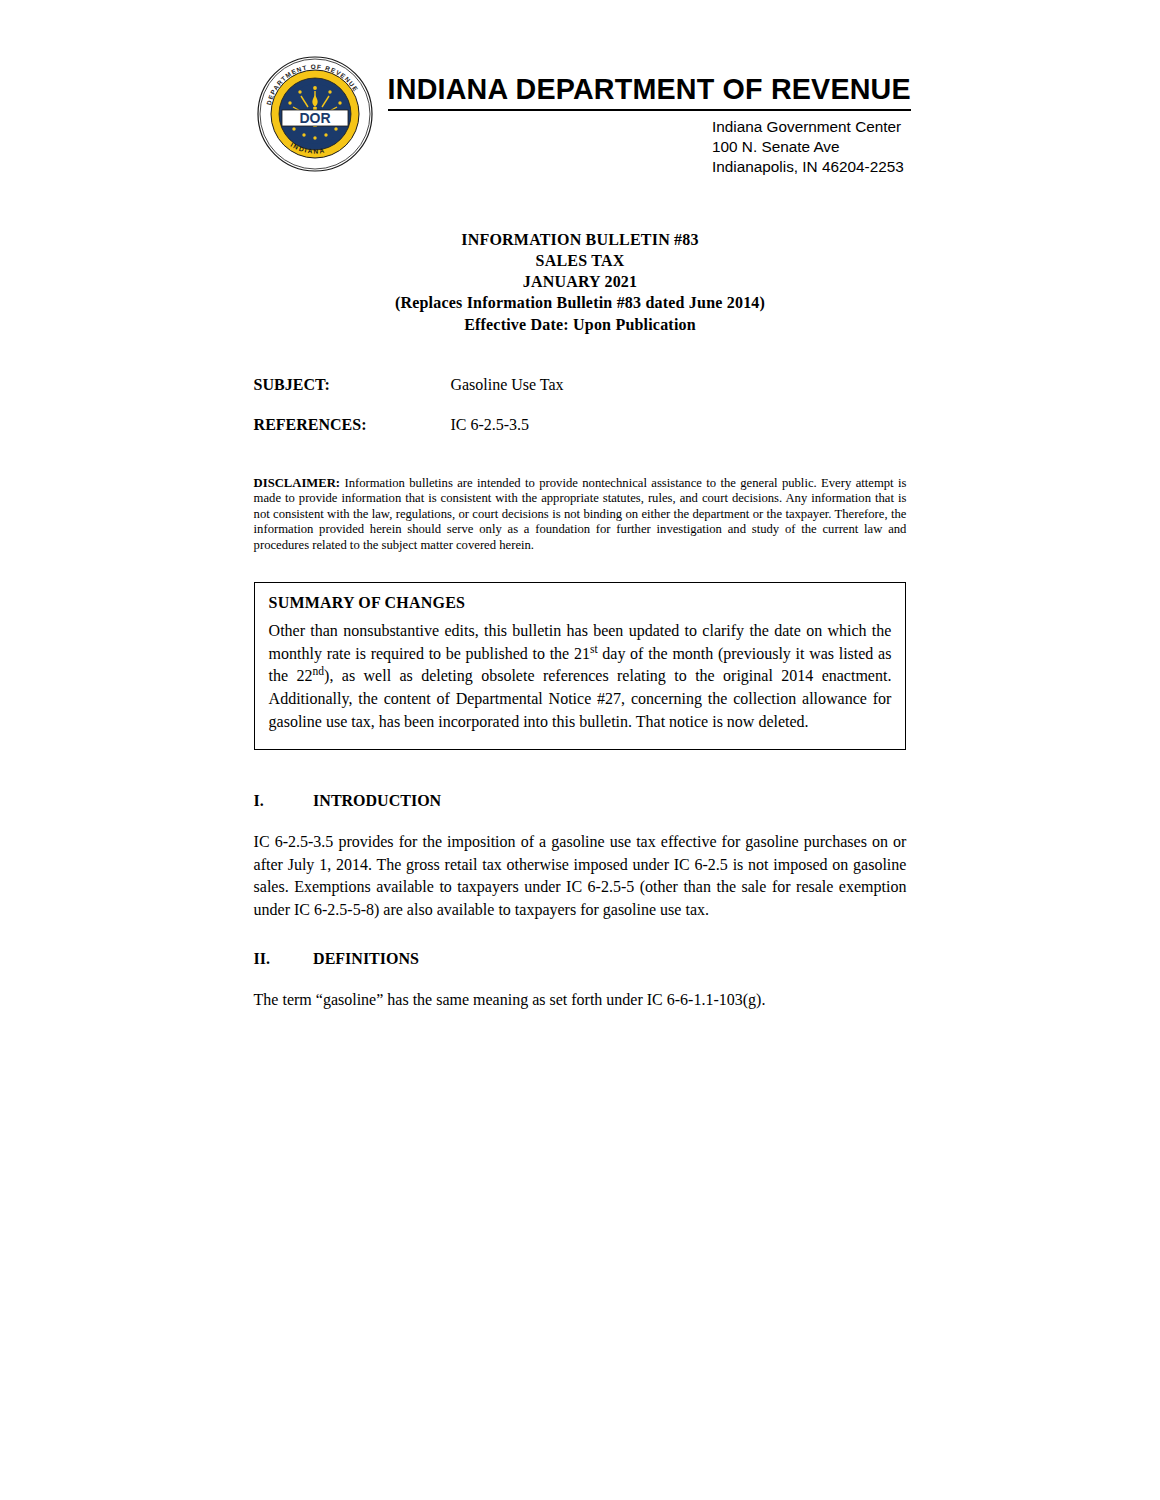DOR DEPARTMENT OF REVENUE INDIANA
INDIANA DEPARTMENT OF REVENUE
Indiana Government Center
100 N. Senate Ave
Indianapolis, IN 46204-2253
INFORMATION BULLETIN #83
SALES TAX
JANUARY 2021
(Replaces Information Bulletin #83 dated June 2014)
Effective Date: Upon Publication
| SUBJECT: | Gasoline Use Tax |
| REFERENCES: | IC 6-2.5-3.5 |
DISCLAIMER: Information bulletins are intended to provide nontechnical assistance to the general public. Every attempt is made to provide information that is consistent with the appropriate statutes, rules, and court decisions. Any information that is not consistent with the law, regulations, or court decisions is not binding on either the department or the taxpayer. Therefore, the information provided herein should serve only as a foundation for further investigation and study of the current law and procedures related to the subject matter covered herein.
SUMMARY OF CHANGES
Other than nonsubstantive edits, this bulletin has been updated to clarify the date on which the monthly rate is required to be published to the 21st day of the month (previously it was listed as the 22nd), as well as deleting obsolete references relating to the original 2014 enactment. Additionally, the content of Departmental Notice #27, concerning the collection allowance for gasoline use tax, has been incorporated into this bulletin. That notice is now deleted.
I. INTRODUCTION
IC 6-2.5-3.5 provides for the imposition of a gasoline use tax effective for gasoline purchases on or after July 1, 2014. The gross retail tax otherwise imposed under IC 6-2.5 is not imposed on gasoline sales. Exemptions available to taxpayers under IC 6-2.5-5 (other than the sale for resale exemption under IC 6-2.5-5-8) are also available to taxpayers for gasoline use tax.
II. DEFINITIONS
The term “gasoline” has the same meaning as set forth under IC 6-6-1.1-103(g).